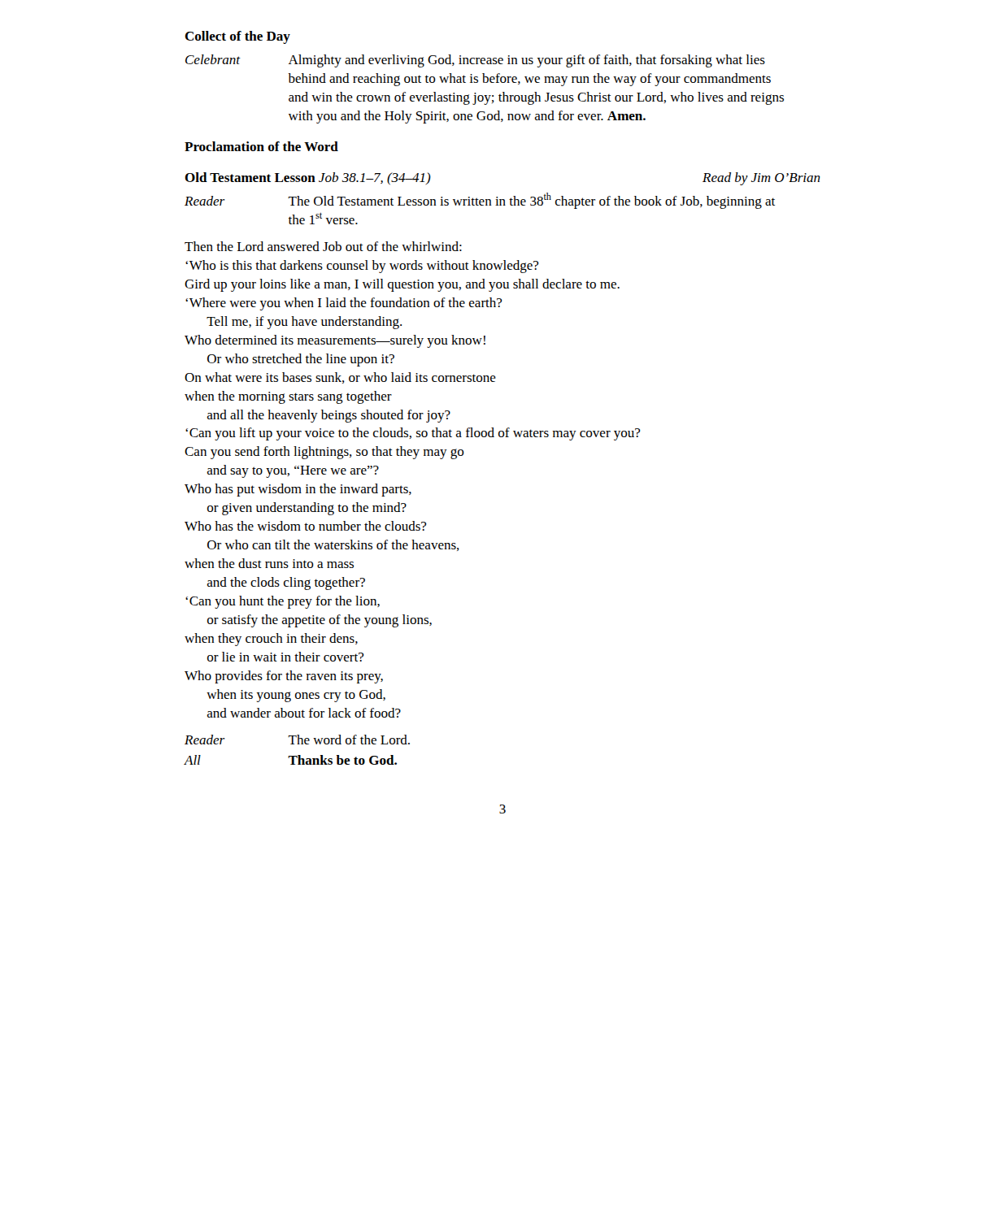Collect of the Day
Celebrant Almighty and everliving God, increase in us your gift of faith, that forsaking what lies behind and reaching out to what is before, we may run the way of your commandments and win the crown of everlasting joy; through Jesus Christ our Lord, who lives and reigns with you and the Holy Spirit, one God, now and for ever. Amen.
Proclamation of the Word
Read by Jim O’Brian Old Testament Lesson Job 38.1–7, (34–41)
Reader The Old Testament Lesson is written in the 38th chapter of the book of Job, beginning at the 1st verse.
Then the Lord answered Job out of the whirlwind:
‘Who is this that darkens counsel by words without knowledge?
Gird up your loins like a man, I will question you, and you shall declare to me.
‘Where were you when I laid the foundation of the earth?
Tell me, if you have understanding.
Who determined its measurements—surely you know!
Or who stretched the line upon it?
On what were its bases sunk, or who laid its cornerstone
when the morning stars sang together
and all the heavenly beings shouted for joy?
‘Can you lift up your voice to the clouds, so that a flood of waters may cover you?
Can you send forth lightnings, so that they may go
and say to you, “Here we are”?
Who has put wisdom in the inward parts,
or given understanding to the mind?
Who has the wisdom to number the clouds?
Or who can tilt the waterskins of the heavens,
when the dust runs into a mass
and the clods cling together?
‘Can you hunt the prey for the lion,
or satisfy the appetite of the young lions,
when they crouch in their dens,
or lie in wait in their covert?
Who provides for the raven its prey,
when its young ones cry to God,
and wander about for lack of food?
Reader The word of the Lord.
All Thanks be to God.
3